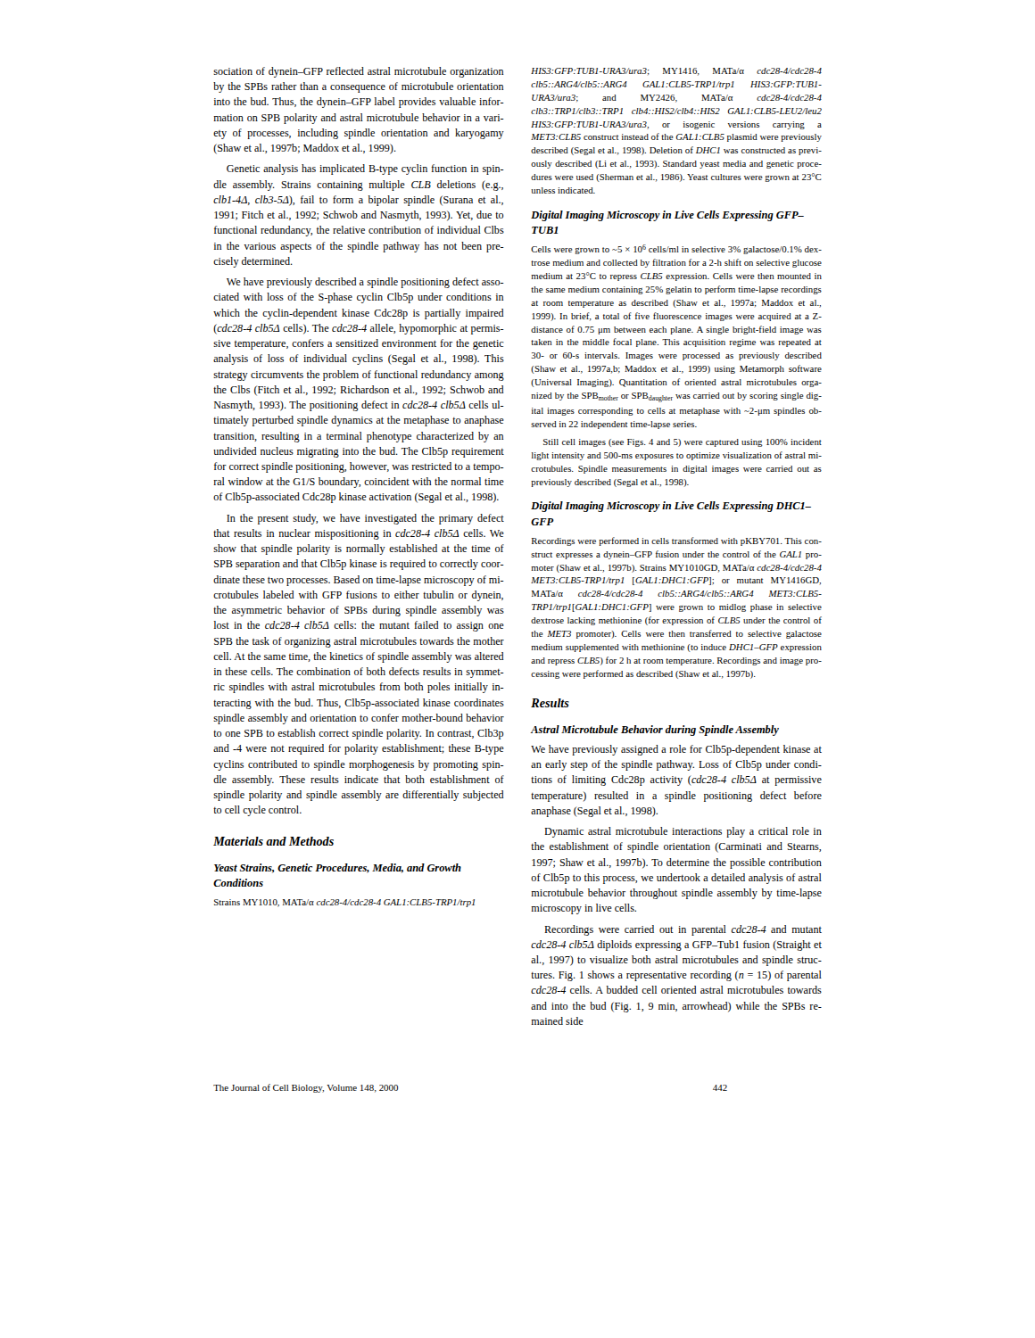sociation of dynein–GFP reflected astral microtubule organization by the SPBs rather than a consequence of microtubule orientation into the bud. Thus, the dynein–GFP label provides valuable information on SPB polarity and astral microtubule behavior in a variety of processes, including spindle orientation and karyogamy (Shaw et al., 1997b; Maddox et al., 1999).
Genetic analysis has implicated B-type cyclin function in spindle assembly. Strains containing multiple CLB deletions (e.g., clb1-4Δ, clb3-5Δ), fail to form a bipolar spindle (Surana et al., 1991; Fitch et al., 1992; Schwob and Nasmyth, 1993). Yet, due to functional redundancy, the relative contribution of individual Clbs in the various aspects of the spindle pathway has not been precisely determined.
We have previously described a spindle positioning defect associated with loss of the S-phase cyclin Clb5p under conditions in which the cyclin-dependent kinase Cdc28p is partially impaired (cdc28-4 clb5Δ cells). The cdc28-4 allele, hypomorphic at permissive temperature, confers a sensitized environment for the genetic analysis of loss of individual cyclins (Segal et al., 1998). This strategy circumvents the problem of functional redundancy among the Clbs (Fitch et al., 1992; Richardson et al., 1992; Schwob and Nasmyth, 1993). The positioning defect in cdc28-4 clb5Δ cells ultimately perturbed spindle dynamics at the metaphase to anaphase transition, resulting in a terminal phenotype characterized by an undivided nucleus migrating into the bud. The Clb5p requirement for correct spindle positioning, however, was restricted to a temporal window at the G1/S boundary, coincident with the normal time of Clb5p-associated Cdc28p kinase activation (Segal et al., 1998).
In the present study, we have investigated the primary defect that results in nuclear mispositioning in cdc28-4 clb5Δ cells. We show that spindle polarity is normally established at the time of SPB separation and that Clb5p kinase is required to correctly coordinate these two processes. Based on time-lapse microscopy of microtubules labeled with GFP fusions to either tubulin or dynein, the asymmetric behavior of SPBs during spindle assembly was lost in the cdc28-4 clb5Δ cells: the mutant failed to assign one SPB the task of organizing astral microtubules towards the mother cell. At the same time, the kinetics of spindle assembly was altered in these cells. The combination of both defects results in symmetric spindles with astral microtubules from both poles initially interacting with the bud. Thus, Clb5p-associated kinase coordinates spindle assembly and orientation to confer mother-bound behavior to one SPB to establish correct spindle polarity. In contrast, Clb3p and -4 were not required for polarity establishment; these B-type cyclins contributed to spindle morphogenesis by promoting spindle assembly. These results indicate that both establishment of spindle polarity and spindle assembly are differentially subjected to cell cycle control.
Materials and Methods
Yeast Strains, Genetic Procedures, Media, and Growth Conditions
Strains MY1010, MATa/α cdc28-4/cdc28-4 GAL1:CLB5-TRP1/trp1
HIS3:GFP:TUB1-URA3/ura3; MY1416, MATa/α cdc28-4/cdc28-4 clb5::ARG4/clb5::ARG4 GAL1:CLB5-TRP1/trp1 HIS3:GFP:TUB1-URA3/ura3; and MY2426, MATa/α cdc28-4/cdc28-4 clb3::TRP1/clb3::TRP1 clb4::HIS2/clb4::HIS2 GAL1:CLB5-LEU2/leu2 HIS3:GFP:TUB1-URA3/ura3, or isogenic versions carrying a MET3:CLB5 construct instead of the GAL1:CLB5 plasmid were previously described (Segal et al., 1998). Deletion of DHC1 was constructed as previously described (Li et al., 1993). Standard yeast media and genetic procedures were used (Sherman et al., 1986). Yeast cultures were grown at 23°C unless indicated.
Digital Imaging Microscopy in Live Cells Expressing GFP–TUB1
Cells were grown to ~5 × 106 cells/ml in selective 3% galactose/0.1% dextrose medium and collected by filtration for a 2-h shift on selective glucose medium at 23°C to repress CLB5 expression. Cells were then mounted in the same medium containing 25% gelatin to perform time-lapse recordings at room temperature as described (Shaw et al., 1997a; Maddox et al., 1999). In brief, a total of five fluorescence images were acquired at a Z-distance of 0.75 μm between each plane. A single bright-field image was taken in the middle focal plane. This acquisition regime was repeated at 30- or 60-s intervals. Images were processed as previously described (Shaw et al., 1997a,b; Maddox et al., 1999) using Metamorph software (Universal Imaging). Quantitation of oriented astral microtubules organized by the SPBmother or SPBdaughter was carried out by scoring single digital images corresponding to cells at metaphase with ~2-μm spindles observed in 22 independent time-lapse series.
Still cell images (see Figs. 4 and 5) were captured using 100% incident light intensity and 500-ms exposures to optimize visualization of astral microtubules. Spindle measurements in digital images were carried out as previously described (Segal et al., 1998).
Digital Imaging Microscopy in Live Cells Expressing DHC1–GFP
Recordings were performed in cells transformed with pKBY701. This construct expresses a dynein–GFP fusion under the control of the GAL1 promoter (Shaw et al., 1997b). Strains MY1010GD, MATa/α cdc28-4/cdc28-4 MET3:CLB5-TRP1/trp1 [GAL1:DHC1:GFP]; or mutant MY1416GD, MATa/α cdc28-4/cdc28-4 clb5::ARG4/clb5::ARG4 MET3:CLB5-TRP1/trp1[GAL1:DHC1:GFP] were grown to midlog phase in selective dextrose lacking methionine (for expression of CLB5 under the control of the MET3 promoter). Cells were then transferred to selective galactose medium supplemented with methionine (to induce DHC1–GFP expression and repress CLB5) for 2 h at room temperature. Recordings and image processing were performed as described (Shaw et al., 1997b).
Results
Astral Microtubule Behavior during Spindle Assembly
We have previously assigned a role for Clb5p-dependent kinase at an early step of the spindle pathway. Loss of Clb5p under conditions of limiting Cdc28p activity (cdc28-4 clb5Δ at permissive temperature) resulted in a spindle positioning defect before anaphase (Segal et al., 1998).
Dynamic astral microtubule interactions play a critical role in the establishment of spindle orientation (Carminati and Stearns, 1997; Shaw et al., 1997b). To determine the possible contribution of Clb5p to this process, we undertook a detailed analysis of astral microtubule behavior throughout spindle assembly by time-lapse microscopy in live cells.
Recordings were carried out in parental cdc28-4 and mutant cdc28-4 clb5Δ diploids expressing a GFP–Tub1 fusion (Straight et al., 1997) to visualize both astral microtubules and spindle structures. Fig. 1 shows a representative recording (n = 15) of parental cdc28-4 cells. A budded cell oriented astral microtubules towards and into the bud (Fig. 1, 9 min, arrowhead) while the SPBs remained side
The Journal of Cell Biology, Volume 148, 2000
442